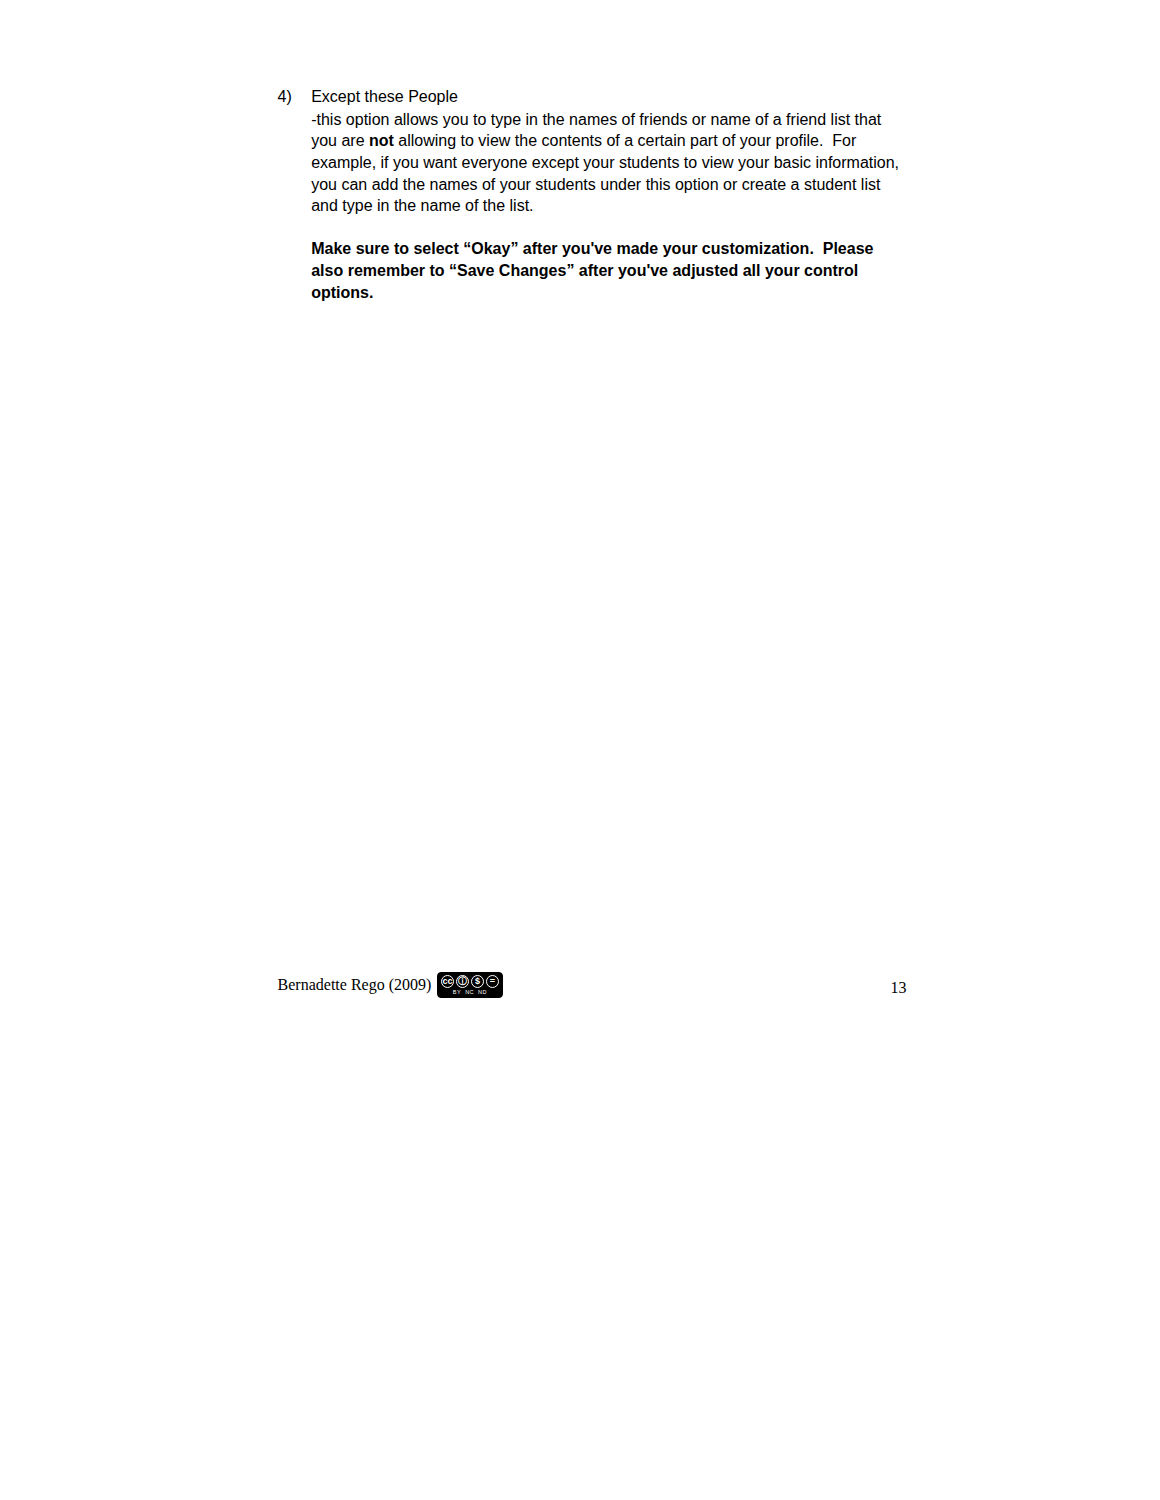4) Except these People -this option allows you to type in the names of friends or name of a friend list that you are not allowing to view the contents of a certain part of your profile. For example, if you want everyone except your students to view your basic information, you can add the names of your students under this option or create a student list and type in the name of the list.
Make sure to select “Okay” after you've made your customization. Please also remember to “Save Changes” after you've adjusted all your control options.
Bernadette Rego (2009) cc ⓘ $ = BY NC ND
13